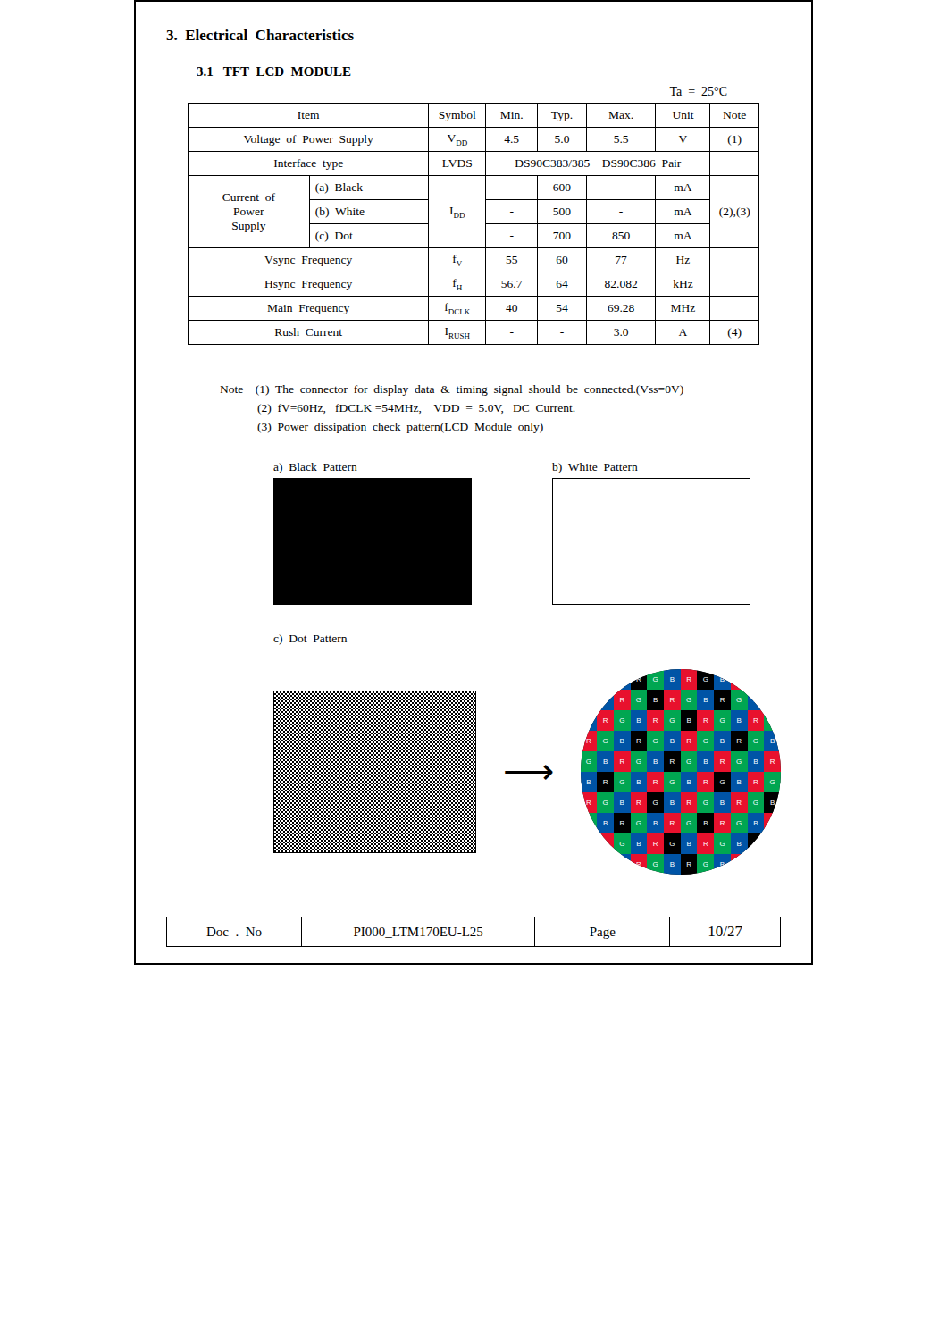3. Electrical Characteristics
3.1 TFT LCD MODULE
Ta = 25°C
| Item | Symbol | Min. | Typ. | Max. | Unit | Note |
| Voltage of Power Supply | V DD | 4.5 | 5.0 | 5.5 | V | (1) |
| Interface type | LVDS | DS90C383/385 DS90C386 Pair | |
| Current of Power Supply | (a) Black | I DD | - | 600 | - | mA | (2),(3) |
| (b) White | - | 500 | - | mA |
| (c) Dot | - | 700 | 850 | mA |
| Vsync Frequency | f V | 55 | 60 | 77 | Hz | |
| Hsync Frequency | f H | 56.7 | 64 | 82.082 | kHz | |
| Main Frequency | f DCLK | 40 | 54 | 69.28 | MHz | |
| Rush Current | I RUSH | - | - | 3.0 | A | (4) |
Note (1) The connector for display data & timing signal should be connected.(Vss=0V) (2) fV=60Hz, fDCLK =54MHz, VDD = 5.0V, DC Current. (3) Power dissipation check pattern(LCD Module only)
a) Black Pattern
b) White Pattern
c) Dot Pattern
⟶
R
G
B
R
G
B
R
G
B
R
G
B
G
B
R
G
B
R
G
B
R
G
B
R
B
R
G
B
R
G
B
R
G
B
R
G
R
G
B
R
G
B
R
G
B
R
G
B
G
B
R
G
B
R
G
B
R
G
B
R
B
R
G
B
R
G
B
R
G
B
R
G
R
G
B
R
G
B
R
G
B
R
G
B
G
B
R
G
B
R
G
B
R
G
B
R
B
R
G
B
R
G
B
R
G
B
R
G
R
G
B
R
G
B
R
G
B
R
G
B
| Doc . No | PI000_LTM170EU-L25 | Page | 10/27 |